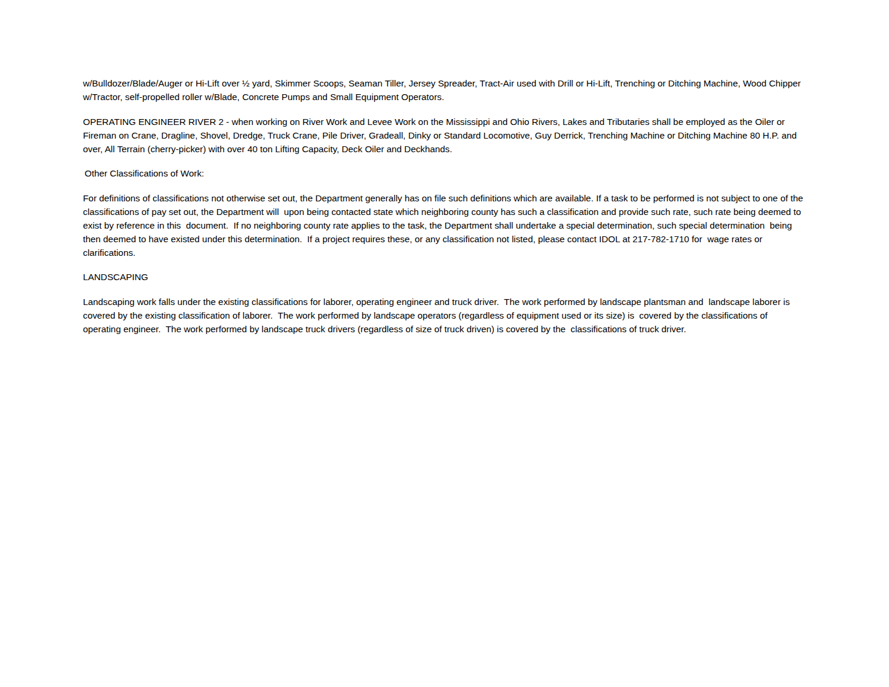w/Bulldozer/Blade/Auger or Hi-Lift over ½ yard, Skimmer Scoops, Seaman Tiller, Jersey Spreader, Tract-Air used with Drill or Hi-Lift, Trenching or Ditching Machine, Wood Chipper w/Tractor, self-propelled roller w/Blade, Concrete Pumps and Small Equipment Operators.
OPERATING ENGINEER RIVER 2 - when working on River Work and Levee Work on the Mississippi and Ohio Rivers, Lakes and Tributaries shall be employed as the Oiler or Fireman on Crane, Dragline, Shovel, Dredge, Truck Crane, Pile Driver, Gradeall, Dinky or Standard Locomotive, Guy Derrick, Trenching Machine or Ditching Machine 80 H.P. and over, All Terrain (cherry-picker) with over 40 ton Lifting Capacity, Deck Oiler and Deckhands.
Other Classifications of Work:
For definitions of classifications not otherwise set out, the Department generally has on file such definitions which are available. If a task to be performed is not subject to one of the classifications of pay set out, the Department will upon being contacted state which neighboring county has such a classification and provide such rate, such rate being deemed to exist by reference in this document. If no neighboring county rate applies to the task, the Department shall undertake a special determination, such special determination being then deemed to have existed under this determination. If a project requires these, or any classification not listed, please contact IDOL at 217-782-1710 for wage rates or clarifications.
LANDSCAPING
Landscaping work falls under the existing classifications for laborer, operating engineer and truck driver. The work performed by landscape plantsman and landscape laborer is covered by the existing classification of laborer. The work performed by landscape operators (regardless of equipment used or its size) is covered by the classifications of operating engineer. The work performed by landscape truck drivers (regardless of size of truck driven) is covered by the classifications of truck driver.